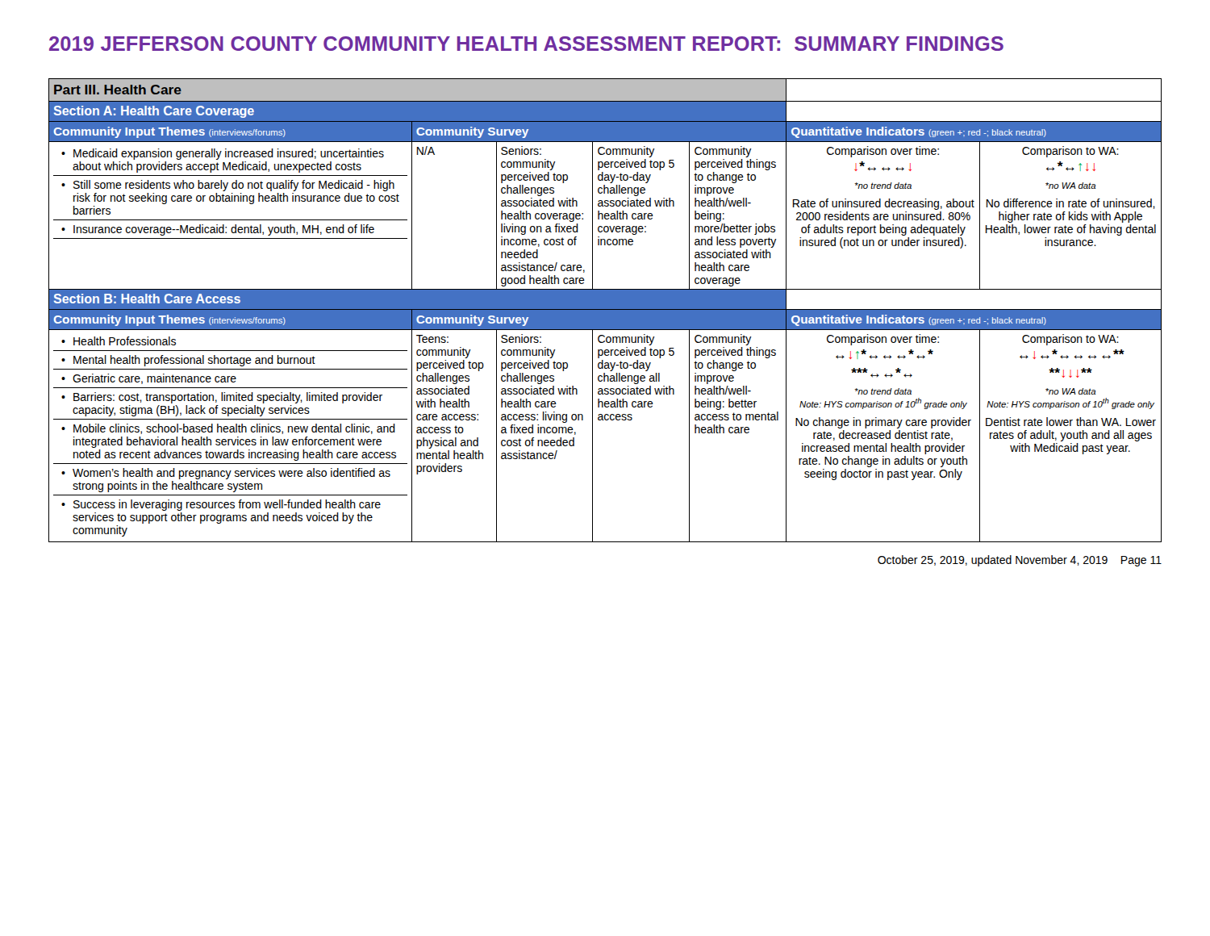2019 JEFFERSON COUNTY COMMUNITY HEALTH ASSESSMENT REPORT: SUMMARY FINDINGS
| Part III. Health Care | |
| Section A: Health Care Coverage | |
| Community Input Themes (interviews/forums) | Community Survey | Quantitative Indicators (green +; red -; black neutral) |
| / Medicaid expansion generally increased insured; uncertainties about which providers accept Medicaid, unexpected costs / / Still some residents who barely do not qualify for Medicaid - high risk for not seeking care or obtaining health insurance due to cost barriers / / Insurance coverage--Medicaid: dental, youth, MH, end of life / | N/A | Seniors: community perceived top challenges associated with health coverage: living on a fixed income, cost of needed assistance/ care, good health care | Community perceived top 5 day-to-day challenge associated with health care coverage: income | Community perceived things to change to improve health/well-being: more/better jobs and less poverty associated with health care coverage | Comparison over time: ↓ * ↔↔↔ ↓ *no trend data Rate of uninsured decreasing, about 2000 residents are uninsured. 80% of adults report being adequately insured (not un or under insured). | Comparison to WA: ↔ * ↔ ↑ ↓↓ *no WA data No difference in rate of uninsured, higher rate of kids with Apple Health, lower rate of having dental insurance. |
| Section B: Health Care Access | |
| Community Input Themes (interviews/forums) | Community Survey | Quantitative Indicators (green +; red -; black neutral) |
| / Health Professionals / / Mental health professional shortage and burnout / / Geriatric care, maintenance care / / Barriers: cost, transportation, limited specialty, limited provider capacity, stigma (BH), lack of specialty services / / Mobile clinics, school-based health clinics, new dental clinic, and integrated behavioral health services in law enforcement were noted as recent advances towards increasing health care access / / Women’s health and pregnancy services were also identified as strong points in the healthcare system / / Success in leveraging resources from well-funded health care services to support other programs and needs voiced by the community / | Teens: community perceived top challenges associated with health care access: access to physical and mental health providers | Seniors: community perceived top challenges associated with health care access: living on a fixed income, cost of needed assistance/ | Community perceived top 5 day-to-day challenge all associated with health care access | Community perceived things to change to improve health/well-being: better access to mental health care | Comparison over time: ↔ ↓ ↑ * ↔↔↔ * ↔ * *** ↔↔ * ↔ *no trend data Note: HYS comparison of 10 th grade only No change in primary care provider rate, decreased dentist rate, increased mental health provider rate. No change in adults or youth seeing doctor in past year. Only | Comparison to WA: ↔ ↓ ↔ * ↔↔↔↔ ** ** ↓↓↓ ** *no WA data Note: HYS comparison of 10 th grade only Dentist rate lower than WA. Lower rates of adult, youth and all ages with Medicaid past year. |
October 25, 2019, updated November 4, 2019 Page 11